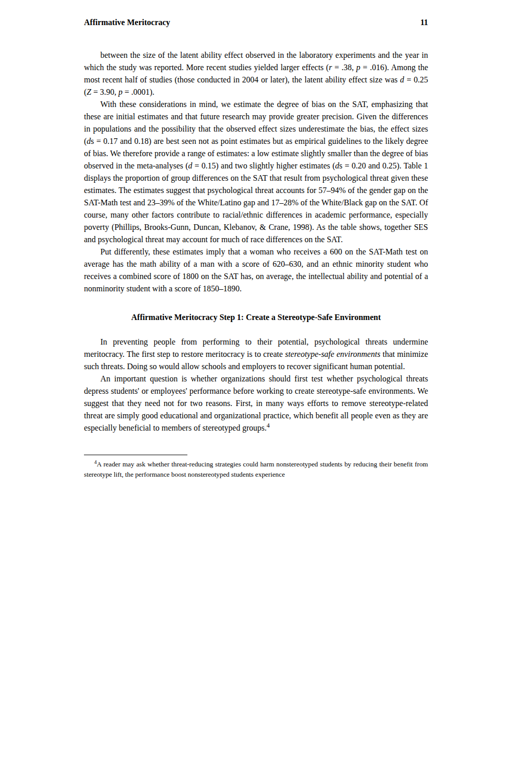Affirmative Meritocracy 11
between the size of the latent ability effect observed in the laboratory experiments and the year in which the study was reported. More recent studies yielded larger effects (r = .38, p = .016). Among the most recent half of studies (those conducted in 2004 or later), the latent ability effect size was d = 0.25 (Z = 3.90, p = .0001).
With these considerations in mind, we estimate the degree of bias on the SAT, emphasizing that these are initial estimates and that future research may provide greater precision. Given the differences in populations and the possibility that the observed effect sizes underestimate the bias, the effect sizes (ds = 0.17 and 0.18) are best seen not as point estimates but as empirical guidelines to the likely degree of bias. We therefore provide a range of estimates: a low estimate slightly smaller than the degree of bias observed in the meta-analyses (d = 0.15) and two slightly higher estimates (ds = 0.20 and 0.25). Table 1 displays the proportion of group differences on the SAT that result from psychological threat given these estimates. The estimates suggest that psychological threat accounts for 57–94% of the gender gap on the SAT-Math test and 23–39% of the White/Latino gap and 17–28% of the White/Black gap on the SAT. Of course, many other factors contribute to racial/ethnic differences in academic performance, especially poverty (Phillips, Brooks-Gunn, Duncan, Klebanov, & Crane, 1998). As the table shows, together SES and psychological threat may account for much of race differences on the SAT.
Put differently, these estimates imply that a woman who receives a 600 on the SAT-Math test on average has the math ability of a man with a score of 620–630, and an ethnic minority student who receives a combined score of 1800 on the SAT has, on average, the intellectual ability and potential of a nonminority student with a score of 1850–1890.
Affirmative Meritocracy Step 1: Create a Stereotype-Safe Environment
In preventing people from performing to their potential, psychological threats undermine meritocracy. The first step to restore meritocracy is to create stereotype-safe environments that minimize such threats. Doing so would allow schools and employers to recover significant human potential.
An important question is whether organizations should first test whether psychological threats depress students' or employees' performance before working to create stereotype-safe environments. We suggest that they need not for two reasons. First, in many ways efforts to remove stereotype-related threat are simply good educational and organizational practice, which benefit all people even as they are especially beneficial to members of stereotyped groups.4
4A reader may ask whether threat-reducing strategies could harm nonstereotyped students by reducing their benefit from stereotype lift, the performance boost nonstereotyped students experience